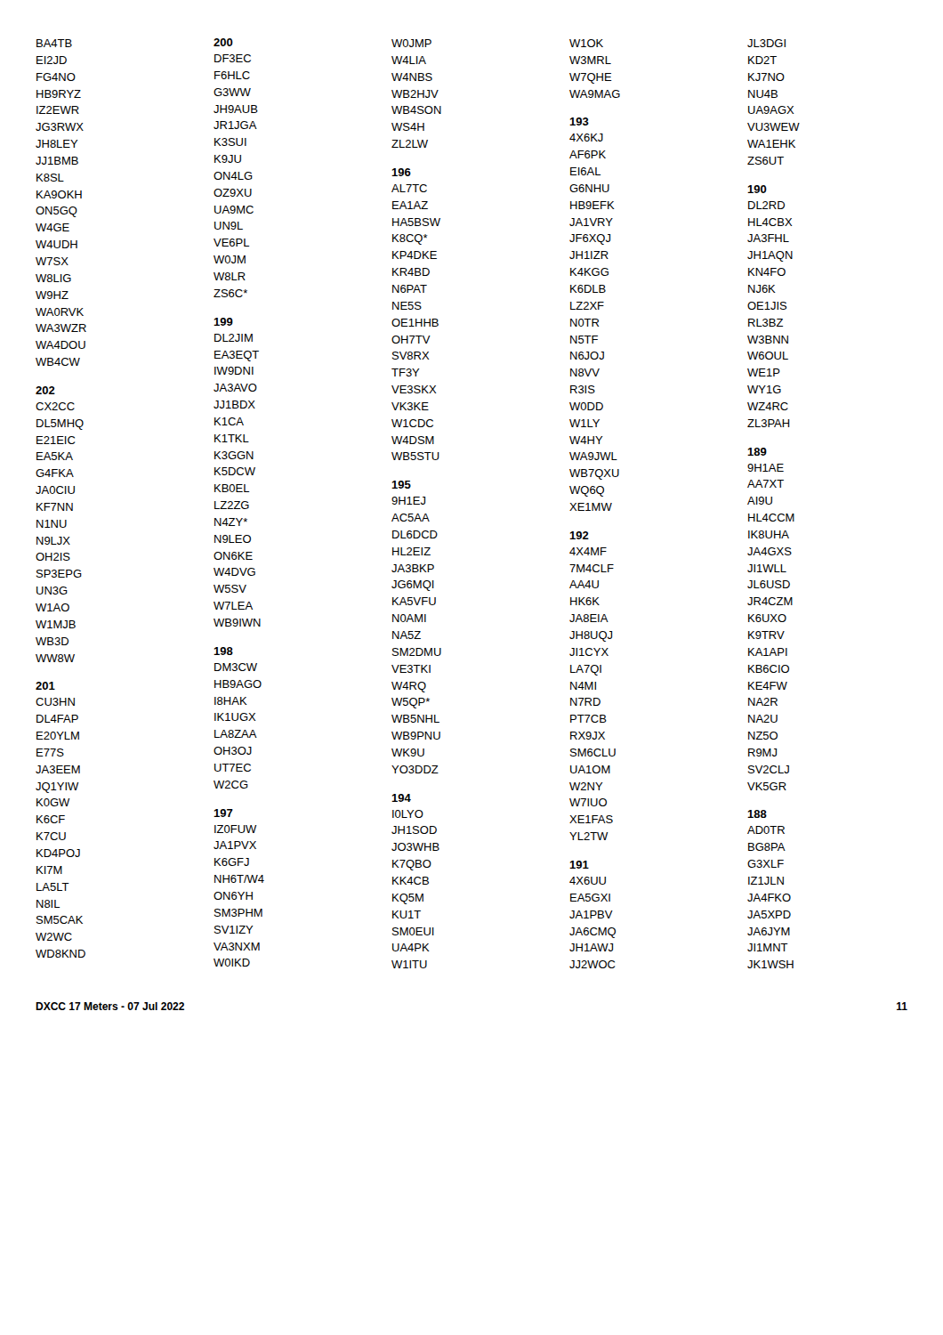BA4TB
EI2JD
FG4NO
HB9RYZ
IZ2EWR
JG3RWX
JH8LEY
JJ1BMB
K8SL
KA9OKH
ON5GQ
W4GE
W4UDH
W7SX
W8LIG
W9HZ
WA0RVK
WA3WZR
WA4DOU
WB4CW
202
CX2CC
DL5MHQ
E21EIC
EA5KA
G4FKA
JA0CIU
KF7NN
N1NU
N9LJX
OH2IS
SP3EPG
UN3G
W1AO
W1MJB
WB3D
WW8W
201
CU3HN
DL4FAP
E20YLM
E77S
JA3EEM
JQ1YIW
K0GW
K6CF
K7CU
KD4POJ
KI7M
LA5LT
N8IL
SM5CAK
W2WC
WD8KND
200
DF3EC
F6HLC
G3WW
JH9AUB
JR1JGA
K3SUI
K9JU
ON4LG
OZ9XU
UA9MC
UN9L
VE6PL
W0JM
W8LR
ZS6C*
199
DL2JIM
EA3EQT
IW9DNI
JA3AVO
JJ1BDX
K1CA
K1TKL
K3GGN
K5DCW
KB0EL
LZ2ZG
N4ZY*
N9LEO
ON6KE
W4DVG
W5SV
W7LEA
WB9IWN
198
DM3CW
HB9AGO
I8HAK
IK1UGX
LA8ZAA
OH3OJ
UT7EC
W2CG
197
IZ0FUW
JA1PVX
K6GFJ
NH6T/W4
ON6YH
SM3PHM
SV1IZY
VA3NXM
W0IKD
W0JMP
W4LIA
W4NBS
WB2HJV
WB4SON
WS4H
ZL2LW
196
AL7TC
EA1AZ
HA5BSW
K8CQ*
KP4DKE
KR4BD
N6PAT
NE5S
OE1HHB
OH7TV
SV8RX
TF3Y
VE3SKX
VK3KE
W1CDC
W4DSM
WB5STU
195
9H1EJ
AC5AA
DL6DCD
HL2EIZ
JA3BKP
JG6MQI
KA5VFU
N0AMI
NA5Z
SM2DMU
VE3TKI
W4RQ
W5QP*
WB5NHL
WB9PNU
WK9U
YO3DDZ
194
I0LYO
JH1SOD
JO3WHB
K7QBO
KK4CB
KQ5M
KU1T
SM0EUI
UA4PK
W1ITU
W1OK
W3MRL
W7QHE
WA9MAG
193
4X6KJ
AF6PK
EI6AL
G6NHU
HB9EFK
JA1VRY
JF6XQJ
JH1IZR
K4KGG
K6DLB
LZ2XF
N0TR
N5TF
N6JOJ
N8VV
R3IS
W0DD
W1LY
W4HY
WA9JWL
WB7QXU
WQ6Q
XE1MW
192
4X4MF
7M4CLF
AA4U
HK6K
JA8EIA
JH8UQJ
JI1CYX
LA7QI
N4MI
N7RD
PT7CB
RX9JX
SM6CLU
UA1OM
W2NY
W7IUO
XE1FAS
YL2TW
191
4X6UU
EA5GXI
JA1PBV
JA6CMQ
JH1AWJ
JJ2WOC
JL3DGI
KD2T
KJ7NO
NU4B
UA9AGX
VU3WEW
WA1EHK
ZS6UT
190
DL2RD
HL4CBX
JA3FHL
JH1AQN
KN4FO
NJ6K
OE1JIS
RL3BZ
W3BNN
W6OUL
WE1P
WY1G
WZ4RC
ZL3PAH
189
9H1AE
AA7XT
AI9U
HL4CCM
IK8UHA
JA4GXS
JI1WLL
JL6USD
JR4CZM
K6UXO
K9TRV
KA1API
KB6CIO
KE4FW
NA2R
NA2U
NZ5O
R9MJ
SV2CLJ
VK5GR
188
AD0TR
BG8PA
G3XLF
IZ1JLN
JA4FKO
JA5XPD
JA6JYM
JI1MNT
JK1WSH
DXCC 17 Meters - 07 Jul 2022 11